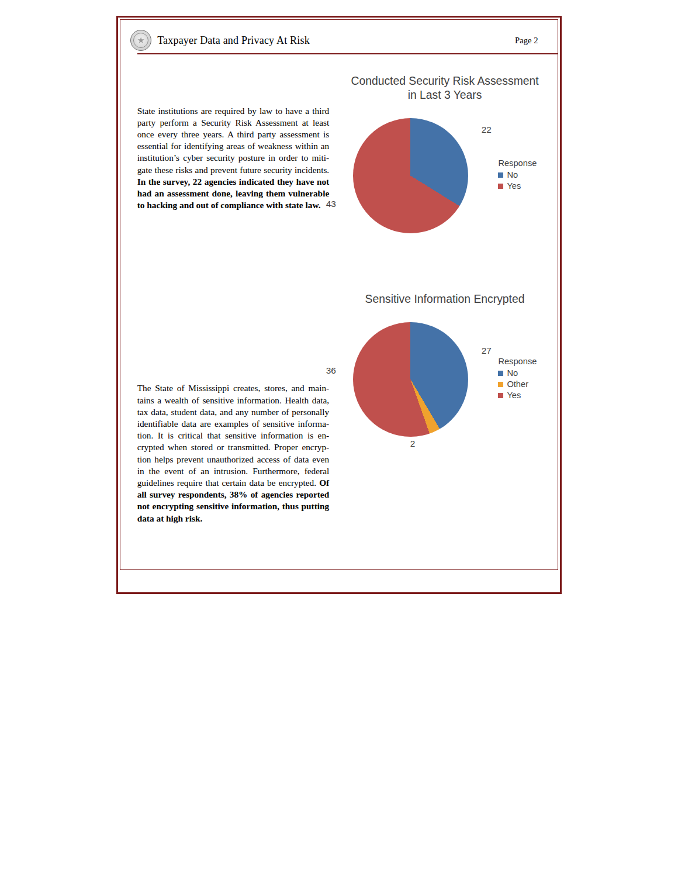Taxpayer Data and Privacy At Risk
Page 2
State institutions are required by law to have a third party perform a Security Risk Assessment at least once every three years. A third party assessment is essential for identifying areas of weakness within an institution’s cyber security posture in order to mitigate these risks and prevent future security incidents. In the survey, 22 agencies indicated they have not had an assessment done, leaving them vulnerable to hacking and out of compliance with state law.
The State of Mississippi creates, stores, and maintains a wealth of sensitive information. Health data, tax data, student data, and any number of personally identifiable data are examples of sensitive information. It is critical that sensitive information is encrypted when stored or transmitted. Proper encryption helps prevent unauthorized access of data even in the event of an intrusion. Furthermore, federal guidelines require that certain data be encrypted. Of all survey respondents, 38% of agencies reported not encrypting sensitive information, thus putting data at high risk.
Conducted Security Risk Assessment in Last 3 Years
22 43
Response
No
Yes
Sensitive Information Encrypted
27 36 2
Response
No
Other
Yes